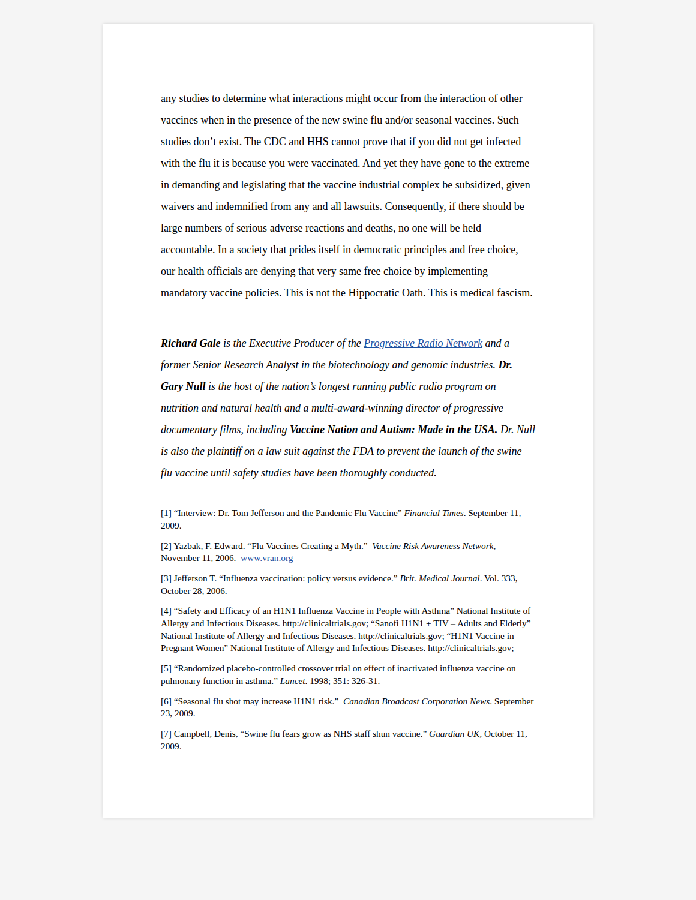any studies to determine what interactions might occur from the interaction of other vaccines when in the presence of the new swine flu and/or seasonal vaccines. Such studies don’t exist. The CDC and HHS cannot prove that if you did not get infected with the flu it is because you were vaccinated. And yet they have gone to the extreme in demanding and legislating that the vaccine industrial complex be subsidized, given waivers and indemnified from any and all lawsuits. Consequently, if there should be large numbers of serious adverse reactions and deaths, no one will be held accountable. In a society that prides itself in democratic principles and free choice, our health officials are denying that very same free choice by implementing mandatory vaccine policies. This is not the Hippocratic Oath. This is medical fascism.
Richard Gale is the Executive Producer of the Progressive Radio Network and a former Senior Research Analyst in the biotechnology and genomic industries. Dr. Gary Null is the host of the nation’s longest running public radio program on nutrition and natural health and a multi-award-winning director of progressive documentary films, including Vaccine Nation and Autism: Made in the USA. Dr. Null is also the plaintiff on a law suit against the FDA to prevent the launch of the swine flu vaccine until safety studies have been thoroughly conducted.
[1] “Interview: Dr. Tom Jefferson and the Pandemic Flu Vaccine” Financial Times. September 11, 2009.
[2] Yazbak, F. Edward. “Flu Vaccines Creating a Myth.” Vaccine Risk Awareness Network, November 11, 2006. www.vran.org
[3] Jefferson T. “Influenza vaccination: policy versus evidence.” Brit. Medical Journal. Vol. 333, October 28, 2006.
[4] “Safety and Efficacy of an H1N1 Influenza Vaccine in People with Asthma” National Institute of Allergy and Infectious Diseases. http://clinicaltrials.gov; “Sanofi H1N1 + TIV – Adults and Elderly” National Institute of Allergy and Infectious Diseases. http://clinicaltrials.gov; “H1N1 Vaccine in Pregnant Women” National Institute of Allergy and Infectious Diseases. http://clinicaltrials.gov;
[5] “Randomized placebo-controlled crossover trial on effect of inactivated influenza vaccine on pulmonary function in asthma.” Lancet. 1998; 351: 326-31.
[6] “Seasonal flu shot may increase H1N1 risk.” Canadian Broadcast Corporation News. September 23, 2009.
[7] Campbell, Denis, “Swine flu fears grow as NHS staff shun vaccine.” Guardian UK, October 11, 2009.